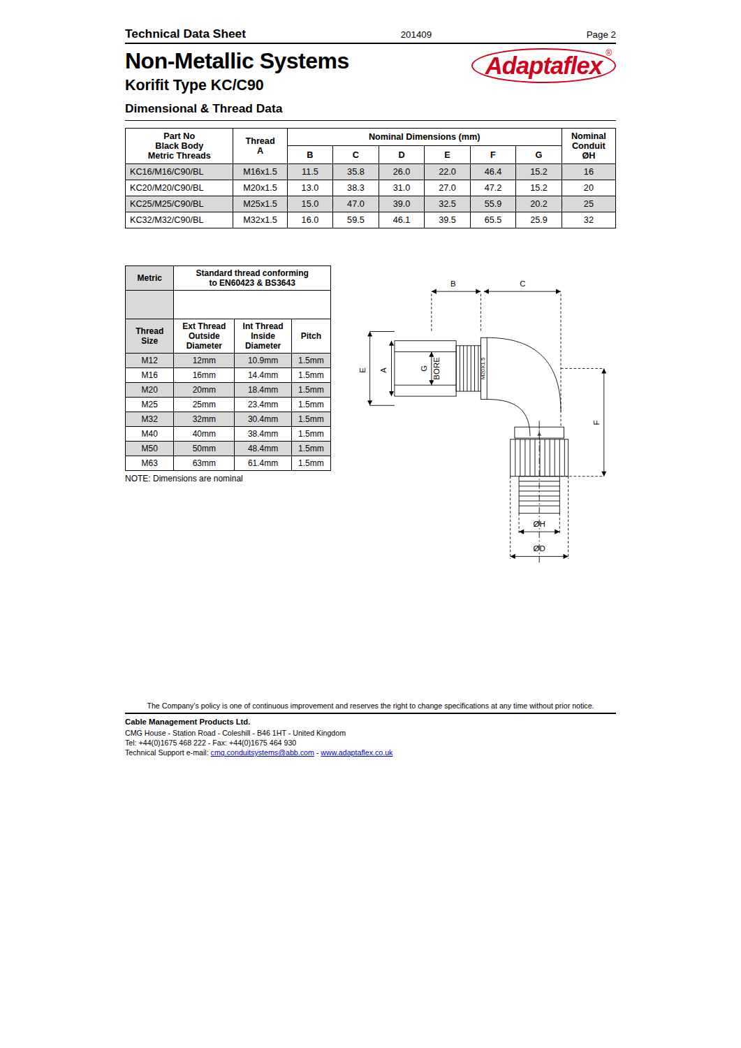Technical Data Sheet 201409 Page 2
Non-Metallic Systems
Korifit Type KC/C90
®
Adaptaflex
Dimensional & Thread Data
| Part No Black Body Metric Threads | Thread A | Nominal Dimensions (mm) | Nominal Conduit ØH |
| --- | --- | --- | --- |
| B | C | D | E | F | G |
| KC16/M16/C90/BL | M16x1.5 | 11.5 | 35.8 | 26.0 | 22.0 | 46.4 | 15.2 | 16 |
| KC20/M20/C90/BL | M20x1.5 | 13.0 | 38.3 | 31.0 | 27.0 | 47.2 | 15.2 | 20 |
| KC25/M25/C90/BL | M25x1.5 | 15.0 | 47.0 | 39.0 | 32.5 | 55.9 | 20.2 | 25 |
| KC32/M32/C90/BL | M32x1.5 | 16.0 | 59.5 | 46.1 | 39.5 | 65.5 | 25.9 | 32 |
| Metric | Standard thread conforming to EN60423 & BS3643 |
| --- | --- |
| Thread Size | Ext Thread Outside Diameter | Int Thread Inside Diameter | Pitch |
| M12 | 12mm | 10.9mm | 1.5mm |
| M16 | 16mm | 14.4mm | 1.5mm |
| M20 | 20mm | 18.4mm | 1.5mm |
| M25 | 25mm | 23.4mm | 1.5mm |
| M32 | 32mm | 30.4mm | 1.5mm |
| M40 | 40mm | 38.4mm | 1.5mm |
| M50 | 50mm | 48.4mm | 1.5mm |
| M63 | 63mm | 61.4mm | 1.5mm |
NOTE: Dimensions are nominal
B C E A G BORE M20X1.5 F A ØH ØD
The Company’s policy is one of continuous improvement and reserves the right to change specifications at any time without prior notice.
Cable Management Products Ltd.
CMG House - Station Road - Coleshill - B46 1HT - United Kingdom
Tel: +44(0)1675 468 222 - Fax: +44(0)1675 464 930
Technical Support e-mail: cmg.conduitsystems@abb.com - www.adaptaflex.co.uk